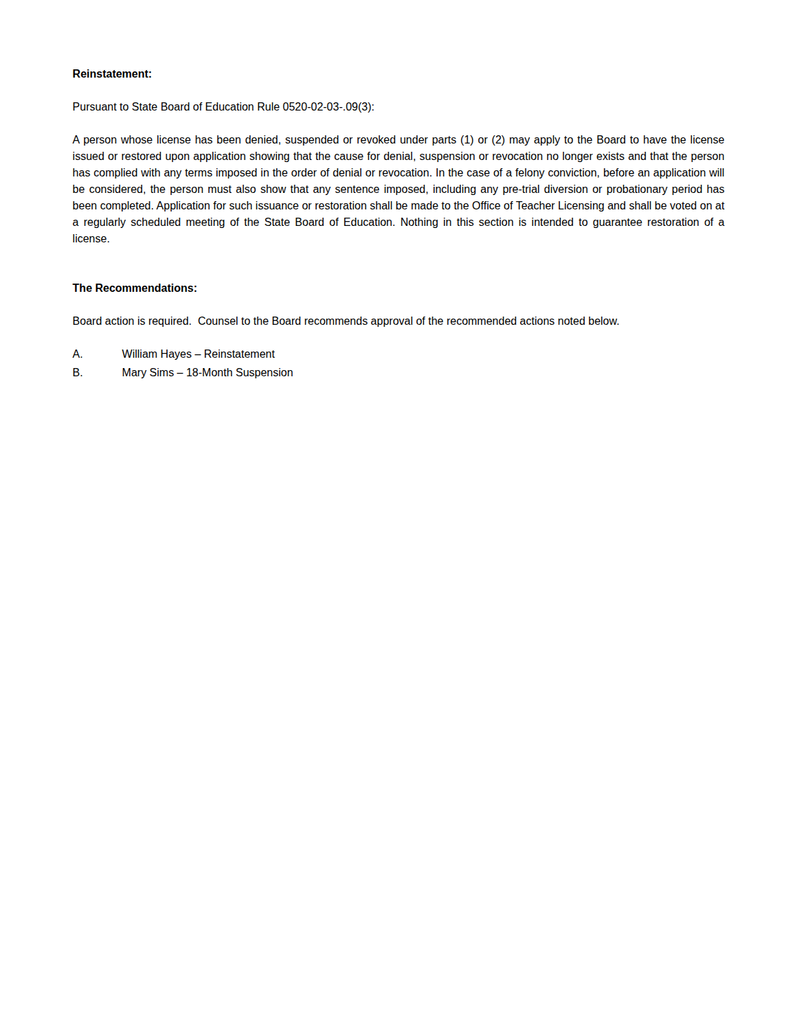Reinstatement:
Pursuant to State Board of Education Rule 0520-02-03-.09(3):
A person whose license has been denied, suspended or revoked under parts (1) or (2) may apply to the Board to have the license issued or restored upon application showing that the cause for denial, suspension or revocation no longer exists and that the person has complied with any terms imposed in the order of denial or revocation. In the case of a felony conviction, before an application will be considered, the person must also show that any sentence imposed, including any pre-trial diversion or probationary period has been completed. Application for such issuance or restoration shall be made to the Office of Teacher Licensing and shall be voted on at a regularly scheduled meeting of the State Board of Education. Nothing in this section is intended to guarantee restoration of a license.
The Recommendations:
Board action is required. Counsel to the Board recommends approval of the recommended actions noted below.
| A. | William Hayes – Reinstatement |
| B. | Mary Sims – 18-Month Suspension |